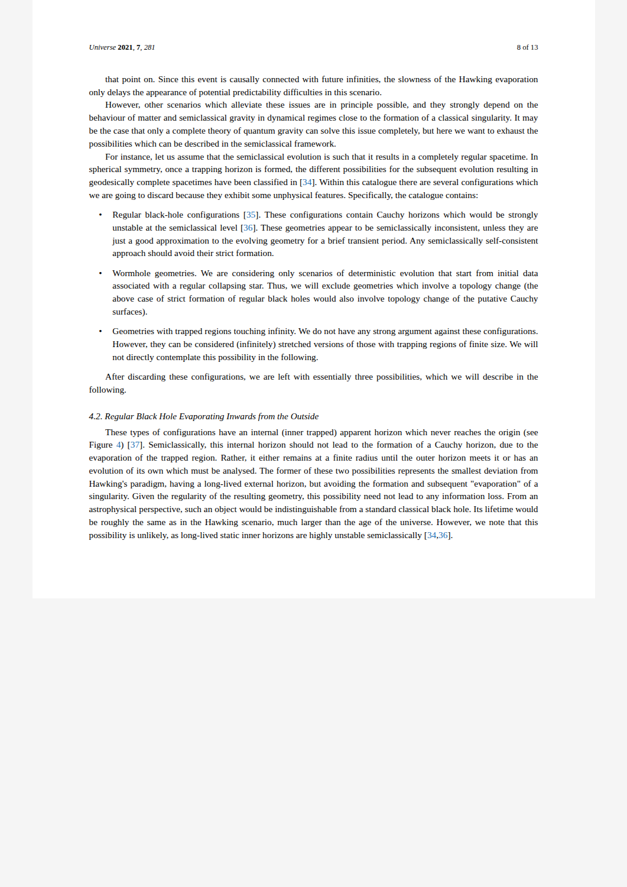Universe 2021, 7, 281 8 of 13
that point on. Since this event is causally connected with future infinities, the slowness of the Hawking evaporation only delays the appearance of potential predictability difficulties in this scenario.
However, other scenarios which alleviate these issues are in principle possible, and they strongly depend on the behaviour of matter and semiclassical gravity in dynamical regimes close to the formation of a classical singularity. It may be the case that only a complete theory of quantum gravity can solve this issue completely, but here we want to exhaust the possibilities which can be described in the semiclassical framework.
For instance, let us assume that the semiclassical evolution is such that it results in a completely regular spacetime. In spherical symmetry, once a trapping horizon is formed, the different possibilities for the subsequent evolution resulting in geodesically complete spacetimes have been classified in [34]. Within this catalogue there are several configurations which we are going to discard because they exhibit some unphysical features. Specifically, the catalogue contains:
Regular black-hole configurations [35]. These configurations contain Cauchy horizons which would be strongly unstable at the semiclassical level [36]. These geometries appear to be semiclassically inconsistent, unless they are just a good approximation to the evolving geometry for a brief transient period. Any semiclassically self-consistent approach should avoid their strict formation.
Wormhole geometries. We are considering only scenarios of deterministic evolution that start from initial data associated with a regular collapsing star. Thus, we will exclude geometries which involve a topology change (the above case of strict formation of regular black holes would also involve topology change of the putative Cauchy surfaces).
Geometries with trapped regions touching infinity. We do not have any strong argument against these configurations. However, they can be considered (infinitely) stretched versions of those with trapping regions of finite size. We will not directly contemplate this possibility in the following.
After discarding these configurations, we are left with essentially three possibilities, which we will describe in the following.
4.2. Regular Black Hole Evaporating Inwards from the Outside
These types of configurations have an internal (inner trapped) apparent horizon which never reaches the origin (see Figure 4) [37]. Semiclassically, this internal horizon should not lead to the formation of a Cauchy horizon, due to the evaporation of the trapped region. Rather, it either remains at a finite radius until the outer horizon meets it or has an evolution of its own which must be analysed. The former of these two possibilities represents the smallest deviation from Hawking's paradigm, having a long-lived external horizon, but avoiding the formation and subsequent "evaporation" of a singularity. Given the regularity of the resulting geometry, this possibility need not lead to any information loss. From an astrophysical perspective, such an object would be indistinguishable from a standard classical black hole. Its lifetime would be roughly the same as in the Hawking scenario, much larger than the age of the universe. However, we note that this possibility is unlikely, as long-lived static inner horizons are highly unstable semiclassically [34,36].